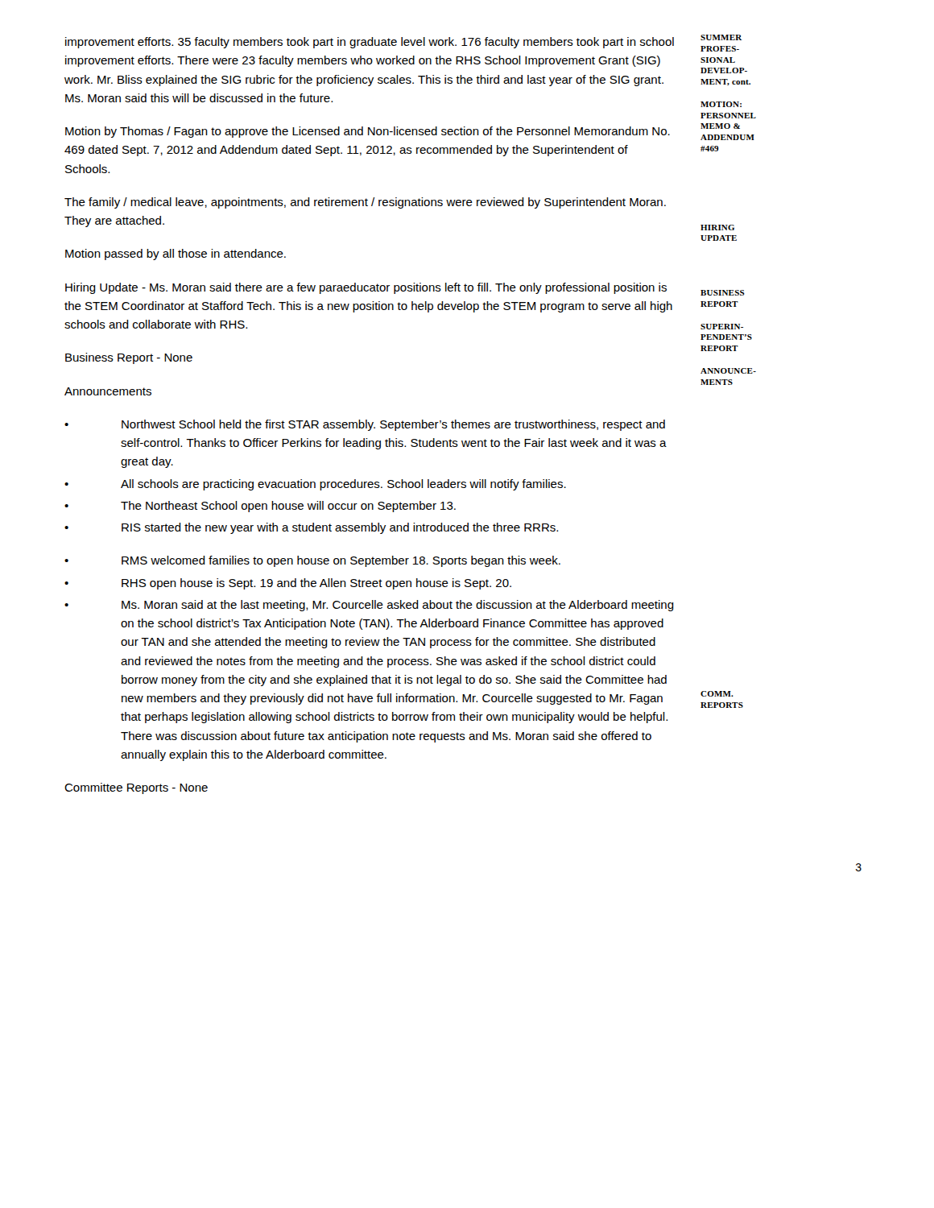improvement efforts. 35 faculty members took part in graduate level work. 176 faculty members took part in school improvement efforts. There were 23 faculty members who worked on the RHS School Improvement Grant (SIG) work. Mr. Bliss explained the SIG rubric for the proficiency scales. This is the third and last year of the SIG grant. Ms. Moran said this will be discussed in the future.
Motion by Thomas / Fagan to approve the Licensed and Non-licensed section of the Personnel Memorandum No. 469 dated Sept. 7, 2012 and Addendum dated Sept. 11, 2012, as recommended by the Superintendent of Schools.
The family / medical leave, appointments, and retirement / resignations were reviewed by Superintendent Moran. They are attached.
Motion passed by all those in attendance.
Hiring Update - Ms. Moran said there are a few paraeducator positions left to fill. The only professional position is the STEM Coordinator at Stafford Tech. This is a new position to help develop the STEM program to serve all high schools and collaborate with RHS.
Business Report - None
Announcements
Northwest School held the first STAR assembly. September’s themes are trustworthiness, respect and self-control. Thanks to Officer Perkins for leading this. Students went to the Fair last week and it was a great day.
All schools are practicing evacuation procedures. School leaders will notify families.
The Northeast School open house will occur on September 13.
RIS started the new year with a student assembly and introduced the three RRRs.
RMS welcomed families to open house on September 18. Sports began this week.
RHS open house is Sept. 19 and the Allen Street open house is Sept. 20.
Ms. Moran said at the last meeting, Mr. Courcelle asked about the discussion at the Alderboard meeting on the school district’s Tax Anticipation Note (TAN). The Alderboard Finance Committee has approved our TAN and she attended the meeting to review the TAN process for the committee. She distributed and reviewed the notes from the meeting and the process. She was asked if the school district could borrow money from the city and she explained that it is not legal to do so. She said the Committee had new members and they previously did not have full information. Mr. Courcelle suggested to Mr. Fagan that perhaps legislation allowing school districts to borrow from their own municipality would be helpful. There was discussion about future tax anticipation note requests and Ms. Moran said she offered to annually explain this to the Alderboard committee.
Committee Reports - None
SUMMER
PROFES-
SIONAL
DEVELOP-
MENT, cont.
MOTION:
PERSONNEL
MEMO &
ADDENDUM
#469
HIRING
UPDATE
BUSINESS
REPORT
SUPERIN-
PENDENT’S
REPORT
ANNOUNCE-
MENTS
COMM.
REPORTS
3